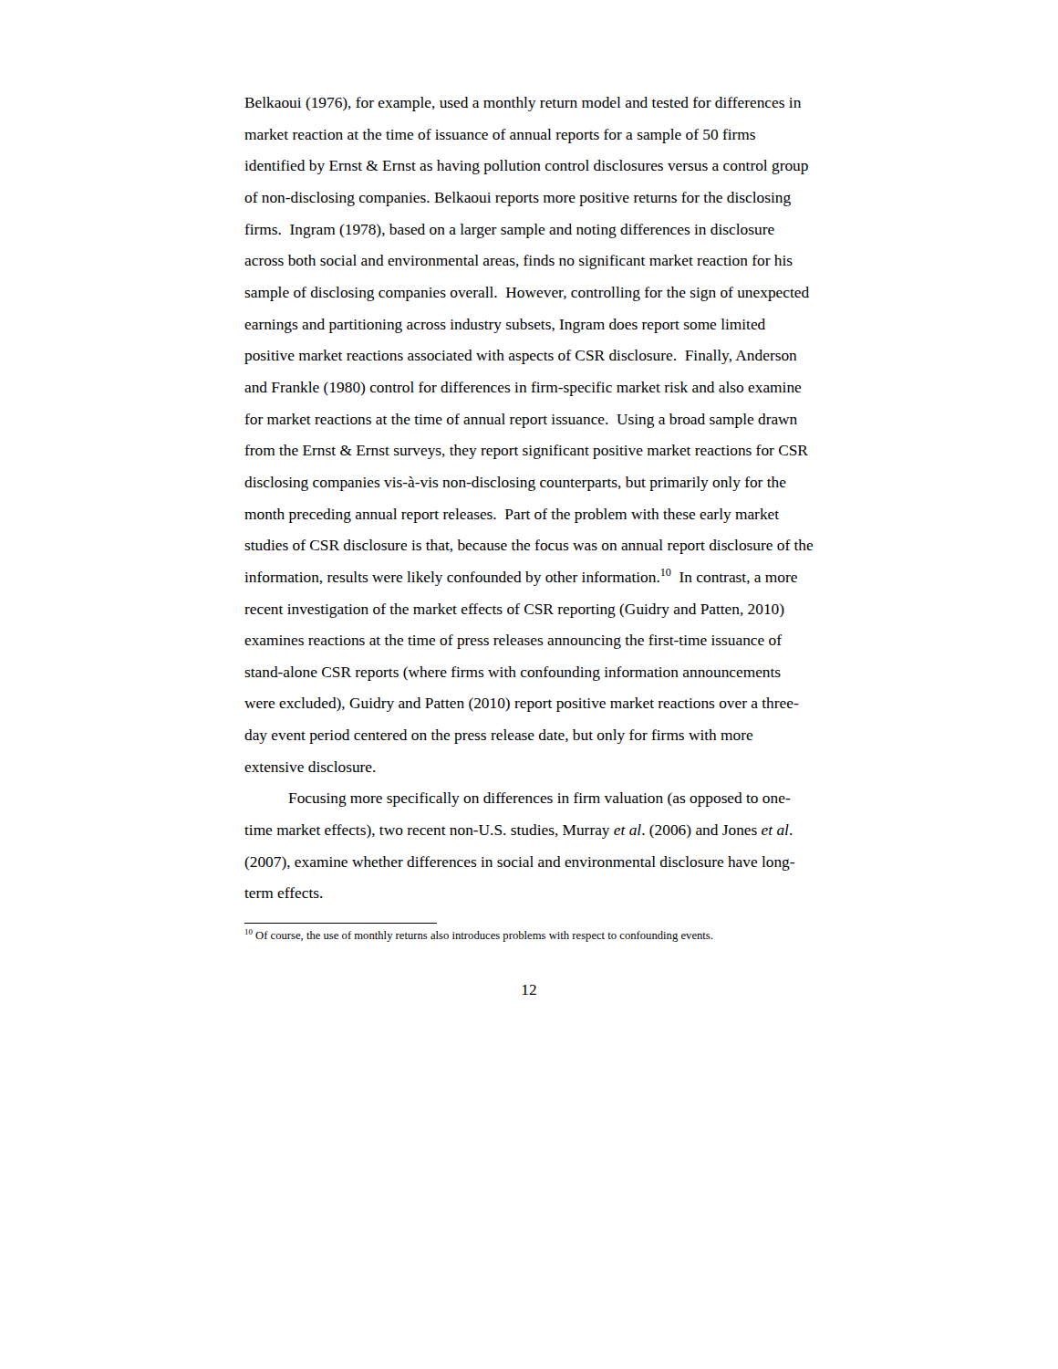Belkaoui (1976), for example, used a monthly return model and tested for differences in market reaction at the time of issuance of annual reports for a sample of 50 firms identified by Ernst & Ernst as having pollution control disclosures versus a control group of non-disclosing companies. Belkaoui reports more positive returns for the disclosing firms. Ingram (1978), based on a larger sample and noting differences in disclosure across both social and environmental areas, finds no significant market reaction for his sample of disclosing companies overall. However, controlling for the sign of unexpected earnings and partitioning across industry subsets, Ingram does report some limited positive market reactions associated with aspects of CSR disclosure. Finally, Anderson and Frankle (1980) control for differences in firm-specific market risk and also examine for market reactions at the time of annual report issuance. Using a broad sample drawn from the Ernst & Ernst surveys, they report significant positive market reactions for CSR disclosing companies vis-à-vis non-disclosing counterparts, but primarily only for the month preceding annual report releases. Part of the problem with these early market studies of CSR disclosure is that, because the focus was on annual report disclosure of the information, results were likely confounded by other information.10 In contrast, a more recent investigation of the market effects of CSR reporting (Guidry and Patten, 2010) examines reactions at the time of press releases announcing the first-time issuance of stand-alone CSR reports (where firms with confounding information announcements were excluded), Guidry and Patten (2010) report positive market reactions over a three-day event period centered on the press release date, but only for firms with more extensive disclosure.
Focusing more specifically on differences in firm valuation (as opposed to one-time market effects), two recent non-U.S. studies, Murray et al. (2006) and Jones et al. (2007), examine whether differences in social and environmental disclosure have long-term effects.
10 Of course, the use of monthly returns also introduces problems with respect to confounding events.
12